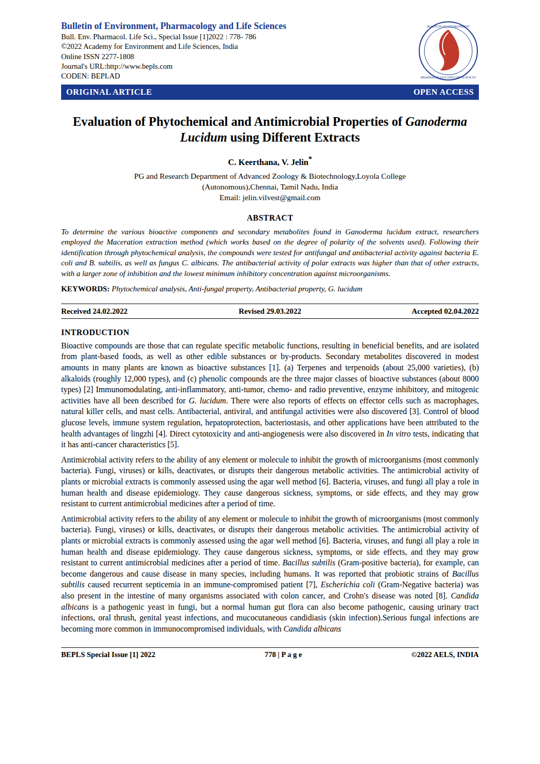Bulletin of Environment, Pharmacology and Life Sciences
Bull. Env. Pharmacol. Life Sci., Special Issue [1]2022 : 778- 786
©2022 Academy for Environment and Life Sciences, India
Online ISSN 2277-1808
Journal's URL:http://www.bepls.com
CODEN: BEPLAD
BULLETIN OF ENVIRONMENT PHARMACOLOGY AND LIFE SCIENCES
ORIGINAL ARTICLE OPEN ACCESS
Evaluation of Phytochemical and Antimicrobial Properties of Ganoderma Lucidum using Different Extracts
C. Keerthana, V. Jelin*
PG and Research Department of Advanced Zoology & Biotechnology,Loyola College
(Autonomous),Chennai, Tamil Nadu, India
Email: jelin.vilvest@gmail.com
ABSTRACT
To determine the various bioactive components and secondary metabolites found in Ganoderma lucidum extract, researchers employed the Maceration extraction method (which works based on the degree of polarity of the solvents used). Following their identification through phytochemical analysis, the compounds were tested for antifungal and antibacterial activity against bacteria E. coli and B. subtilis, as well as fungus C. albicans. The antibacterial activity of polar extracts was higher than that of other extracts, with a larger zone of inhibition and the lowest minimum inhibitory concentration against microorganisms.
KEYWORDS: Phytochemical analysis, Anti-fungal property, Antibacterial property, G. lucidum
Received 24.02.2022 Revised 29.03.2022 Accepted 02.04.2022
INTRODUCTION
Bioactive compounds are those that can regulate specific metabolic functions, resulting in beneficial benefits, and are isolated from plant-based foods, as well as other edible substances or by-products. Secondary metabolites discovered in modest amounts in many plants are known as bioactive substances [1]. (a) Terpenes and terpenoids (about 25,000 varieties), (b) alkaloids (roughly 12,000 types), and (c) phenolic compounds are the three major classes of bioactive substances (about 8000 types) [2] Immunomodulating, anti-inflammatory, anti-tumor, chemo- and radio preventive, enzyme inhibitory, and mitogenic activities have all been described for G. lucidum. There were also reports of effects on effector cells such as macrophages, natural killer cells, and mast cells. Antibacterial, antiviral, and antifungal activities were also discovered [3]. Control of blood glucose levels, immune system regulation, hepatoprotection, bacteriostasis, and other applications have been attributed to the health advantages of lingzhi [4]. Direct cytotoxicity and anti-angiogenesis were also discovered in In vitro tests, indicating that it has anti-cancer characteristics [5].
Antimicrobial activity refers to the ability of any element or molecule to inhibit the growth of microorganisms (most commonly bacteria). Fungi, viruses) or kills, deactivates, or disrupts their dangerous metabolic activities. The antimicrobial activity of plants or microbial extracts is commonly assessed using the agar well method [6]. Bacteria, viruses, and fungi all play a role in human health and disease epidemiology. They cause dangerous sickness, symptoms, or side effects, and they may grow resistant to current antimicrobial medicines after a period of time.
Antimicrobial activity refers to the ability of any element or molecule to inhibit the growth of microorganisms (most commonly bacteria). Fungi, viruses) or kills, deactivates, or disrupts their dangerous metabolic activities. The antimicrobial activity of plants or microbial extracts is commonly assessed using the agar well method [6]. Bacteria, viruses, and fungi all play a role in human health and disease epidemiology. They cause dangerous sickness, symptoms, or side effects, and they may grow resistant to current antimicrobial medicines after a period of time. Bacillus subtilis (Gram-positive bacteria), for example, can become dangerous and cause disease in many species, including humans. It was reported that probiotic strains of Bacillus subtilis caused recurrent septicemia in an immune-compromised patient [7], Escherichia coli (Gram-Negative bacteria) was also present in the intestine of many organisms associated with colon cancer, and Crohn's disease was noted [8]. Candida albicans is a pathogenic yeast in fungi, but a normal human gut flora can also become pathogenic, causing urinary tract infections, oral thrush, genital yeast infections, and mucocutaneous candidiasis (skin infection).Serious fungal infections are becoming more common in immunocompromised individuals, with Candida albicans
BEPLS Special Issue [1] 2022 778 | P a g e ©2022 AELS, INDIA